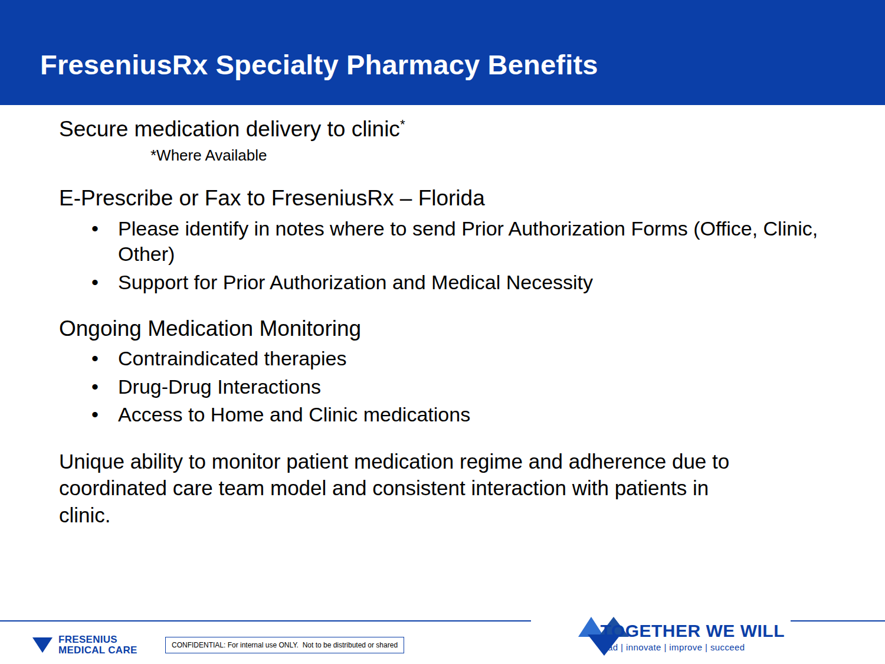FreseniusRx Specialty Pharmacy Benefits
Secure medication delivery to clinic*
*Where Available
E-Prescribe or Fax to FreseniusRx – Florida
Please identify in notes where to send Prior Authorization Forms (Office, Clinic, Other)
Support for Prior Authorization and Medical Necessity
Ongoing Medication Monitoring
Contraindicated therapies
Drug-Drug Interactions
Access to Home and Clinic medications
Unique ability to monitor patient medication regime and adherence due to coordinated care team model and consistent interaction with patients in clinic.
FRESENIUS
MEDICAL CARE
CONFIDENTIAL: For internal use ONLY. Not to be distributed or shared
TOGETHER WE WILL
lead | innovate | improve | succeed